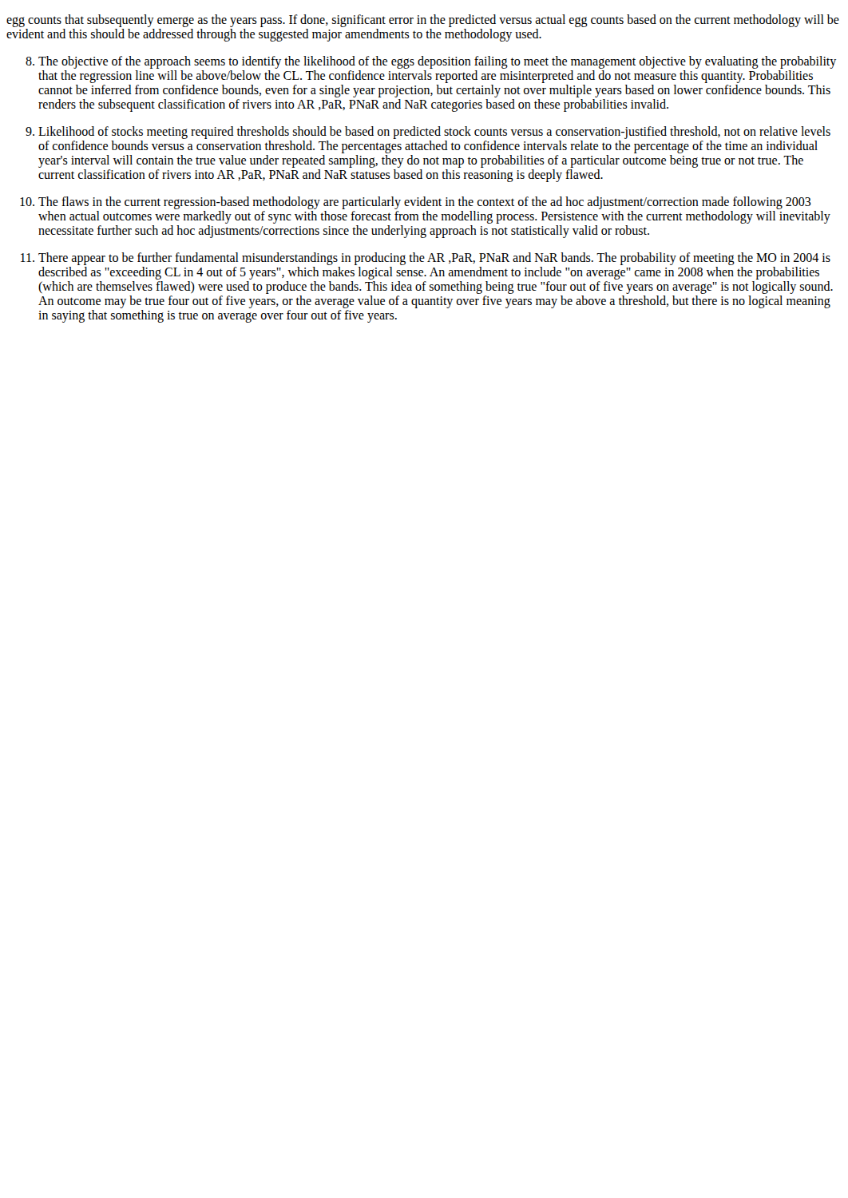egg counts that subsequently emerge as the years pass. If done, significant error in the predicted versus actual egg counts based on the current methodology will be evident and this should be addressed through the suggested major amendments to the methodology used.
The objective of the approach seems to identify the likelihood of the eggs deposition failing to meet the management objective by evaluating the probability that the regression line will be above/below the CL. The confidence intervals reported are misinterpreted and do not measure this quantity. Probabilities cannot be inferred from confidence bounds, even for a single year projection, but certainly not over multiple years based on lower confidence bounds. This renders the subsequent classification of rivers into AR ,PaR, PNaR and NaR categories based on these probabilities invalid.
Likelihood of stocks meeting required thresholds should be based on predicted stock counts versus a conservation-justified threshold, not on relative levels of confidence bounds versus a conservation threshold. The percentages attached to confidence intervals relate to the percentage of the time an individual year's interval will contain the true value under repeated sampling, they do not map to probabilities of a particular outcome being true or not true. The current classification of rivers into AR ,PaR, PNaR and NaR statuses based on this reasoning is deeply flawed.
The flaws in the current regression-based methodology are particularly evident in the context of the ad hoc adjustment/correction made following 2003 when actual outcomes were markedly out of sync with those forecast from the modelling process. Persistence with the current methodology will inevitably necessitate further such ad hoc adjustments/corrections since the underlying approach is not statistically valid or robust.
There appear to be further fundamental misunderstandings in producing the AR ,PaR, PNaR and NaR bands. The probability of meeting the MO in 2004 is described as "exceeding CL in 4 out of 5 years", which makes logical sense. An amendment to include "on average" came in 2008 when the probabilities (which are themselves flawed) were used to produce the bands. This idea of something being true "four out of five years on average" is not logically sound. An outcome may be true four out of five years, or the average value of a quantity over five years may be above a threshold, but there is no logical meaning in saying that something is true on average over four out of five years.